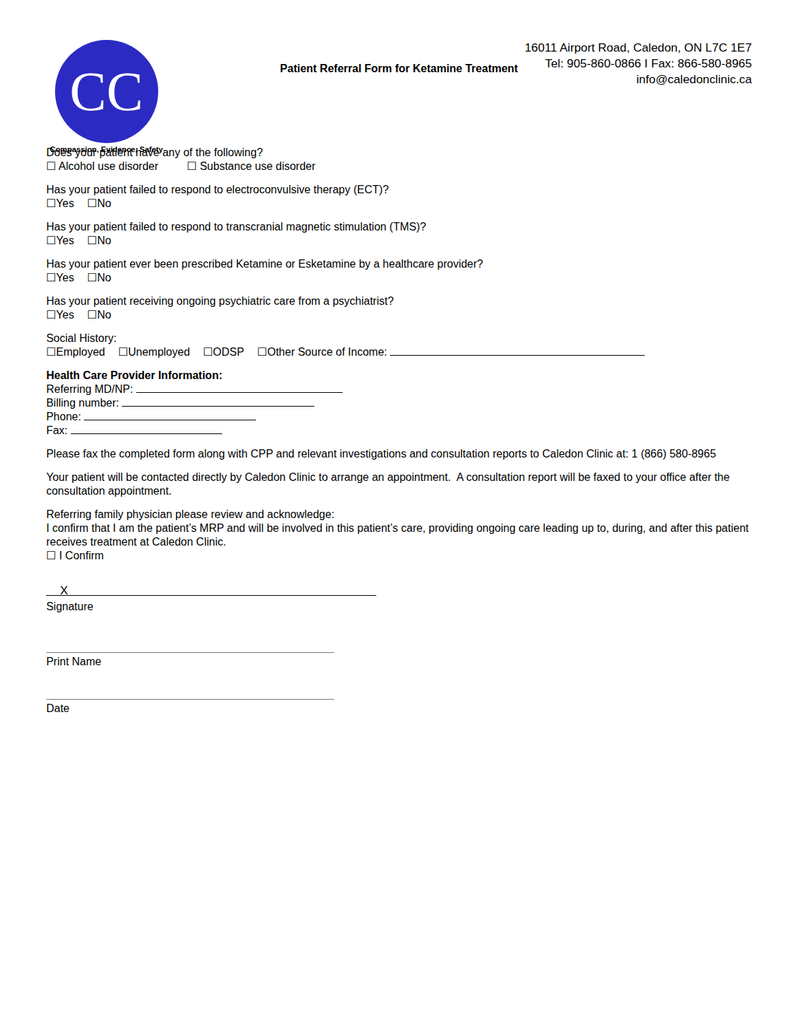CC
Compassion, Evidence, Safety
16011 Airport Road, Caledon, ON L7C 1E7
Tel: 905-860-0866 I Fax: 866-580-8965
info@caledonclinic.ca
Patient Referral Form for Ketamine Treatment
Does your patient have any of the following?
☐ Alcohol use disorder ☐ Substance use disorder
Has your patient failed to respond to electroconvulsive therapy (ECT)?
☐Yes ☐No
Has your patient failed to respond to transcranial magnetic stimulation (TMS)?
☐Yes ☐No
Has your patient ever been prescribed Ketamine or Esketamine by a healthcare provider?
☐Yes ☐No
Has your patient receiving ongoing psychiatric care from a psychiatrist?
☐Yes ☐No
Social History:
☐Employed ☐Unemployed ☐ODSP ☐Other Source of Income:
Health Care Provider Information:
Referring MD/NP:
Billing number:
Phone:
Fax:
Please fax the completed form along with CPP and relevant investigations and consultation reports to Caledon Clinic at: 1 (866) 580-8965
Your patient will be contacted directly by Caledon Clinic to arrange an appointment. A consultation report will be faxed to your office after the consultation appointment.
Referring family physician please review and acknowledge:
I confirm that I am the patient’s MRP and will be involved in this patient’s care, providing ongoing care leading up to, during, and after this patient receives treatment at Caledon Clinic.
☐ I Confirm
X
Signature
_______________________________________________
Print Name
_______________________________________________
Date